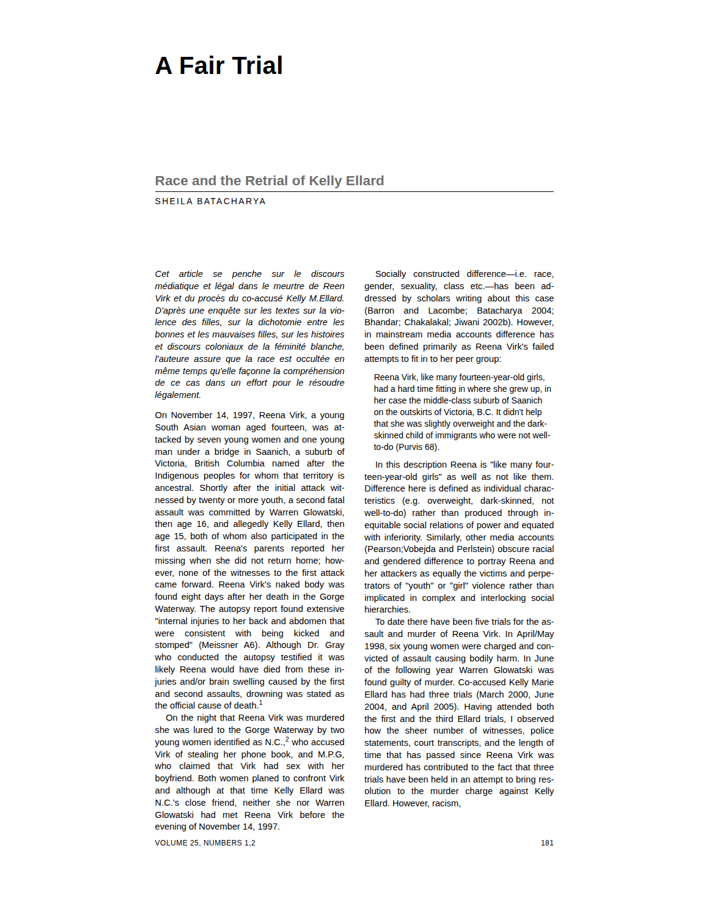A Fair Trial
Race and the Retrial of Kelly Ellard
Sheila Batacharya
Cet article se penche sur le discours médiatique et légal dans le meurtre de Reen Virk et du procès du co-accusé Kelly M.Ellard. D'après une enquête sur les textes sur la violence des filles, sur la dichotomie entre les bonnes et les mauvaises filles, sur les histoires et discours coloniaux de la féminité blanche, l'auteure assure que la race est occultée en même temps qu'elle façonne la compréhension de ce cas dans un effort pour le résoudre légalement.
On November 14, 1997, Reena Virk, a young South Asian woman aged fourteen, was attacked by seven young women and one young man under a bridge in Saanich, a suburb of Victoria, British Columbia named after the Indigenous peoples for whom that territory is ancestral. Shortly after the initial attack witnessed by twenty or more youth, a second fatal assault was committed by Warren Glowatski, then age 16, and allegedly Kelly Ellard, then age 15, both of whom also participated in the first assault. Reena's parents reported her missing when she did not return home; however, none of the witnesses to the first attack came forward. Reena Virk's naked body was found eight days after her death in the Gorge Waterway. The autopsy report found extensive "internal injuries to her back and abdomen that were consistent with being kicked and stomped" (Meissner A6). Although Dr. Gray who conducted the autopsy testified it was likely Reena would have died from these injuries and/or brain swelling caused by the first and second assaults, drowning was stated as the official cause of death.1
On the night that Reena Virk was murdered she was lured to the Gorge Waterway by two young women identified as N.C.,2 who accused Virk of stealing her phone book, and M.P.G, who claimed that Virk had sex with her boyfriend. Both women planed to confront Virk and although at that time Kelly Ellard was N.C.'s close friend, neither she nor Warren Glowatski had met Reena Virk before the evening of November 14, 1997.
Socially constructed difference—i.e. race, gender, sexuality, class etc.—has been addressed by scholars writing about this case (Barron and Lacombe; Batacharya 2004; Bhandar; Chakalakal; Jiwani 2002b). However, in mainstream media accounts difference has been defined primarily as Reena Virk's failed attempts to fit in to her peer group:
Reena Virk, like many fourteen-year-old girls, had a hard time fitting in where she grew up, in her case the middle-class suburb of Saanich on the outskirts of Victoria, B.C. It didn't help that she was slightly overweight and the dark-skinned child of immigrants who were not well-to-do (Purvis 68).
In this description Reena is "like many fourteen-year-old girls" as well as not like them. Difference here is defined as individual characteristics (e.g. overweight, dark-skinned, not well-to-do) rather than produced through inequitable social relations of power and equated with inferiority. Similarly, other media accounts (Pearson;Vobejda and Perlstein) obscure racial and gendered difference to portray Reena and her attackers as equally the victims and perpetrators of "youth" or "girl" violence rather than implicated in complex and interlocking social hierarchies.
To date there have been five trials for the assault and murder of Reena Virk. In April/May 1998, six young women were charged and convicted of assault causing bodily harm. In June of the following year Warren Glowatski was found guilty of murder. Co-accused Kelly Marie Ellard has had three trials (March 2000, June 2004, and April 2005). Having attended both the first and the third Ellard trials, I observed how the sheer number of witnesses, police statements, court transcripts, and the length of time that has passed since Reena Virk was murdered has contributed to the fact that three trials have been held in an attempt to bring resolution to the murder charge against Kelly Ellard. However, racism,
Volume 25, Numbers 1,2 181